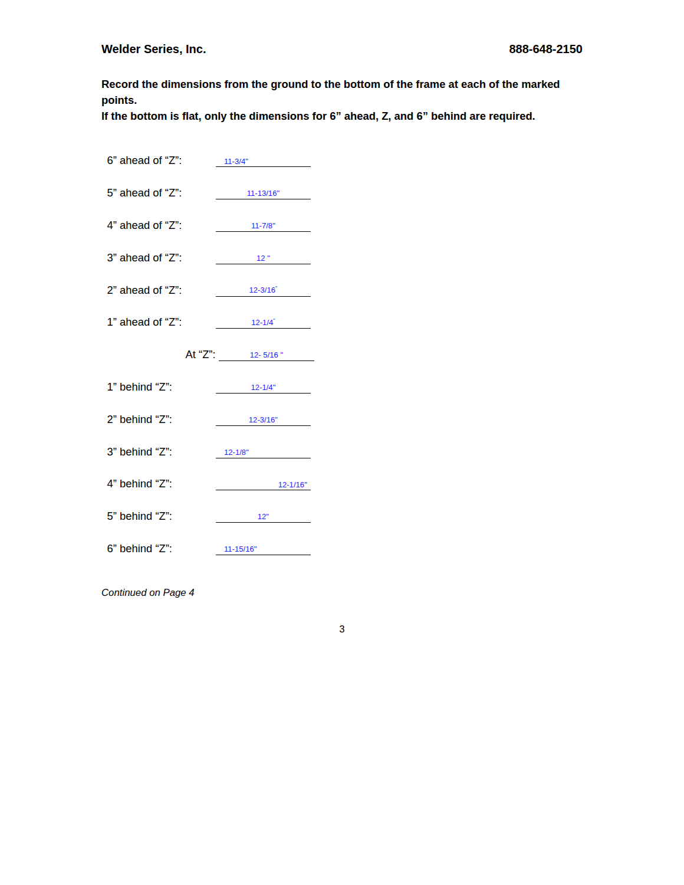Welder Series, Inc. 888-648-2150
Record the dimensions from the ground to the bottom of the frame at each of the marked points.
If the bottom is flat, only the dimensions for 6” ahead, Z, and 6” behind are required.
6” ahead of “Z”: 11-3/4"
5” ahead of “Z”: 11-13/16"
4” ahead of “Z”: 11-7/8"
3” ahead of “Z”: 12 "
2” ahead of “Z”: 12-3/16"
1” ahead of “Z”: 12-1/4"
At “Z”: 12- 5/16 "
1” behind “Z”: 12-1/4"
2” behind “Z”: 12-3/16"
3” behind “Z”: 12-1/8"
4” behind “Z”: 12-1/16"
5” behind “Z”: 12"
6” behind “Z”: 11-15/16"
Continued on Page 4
3